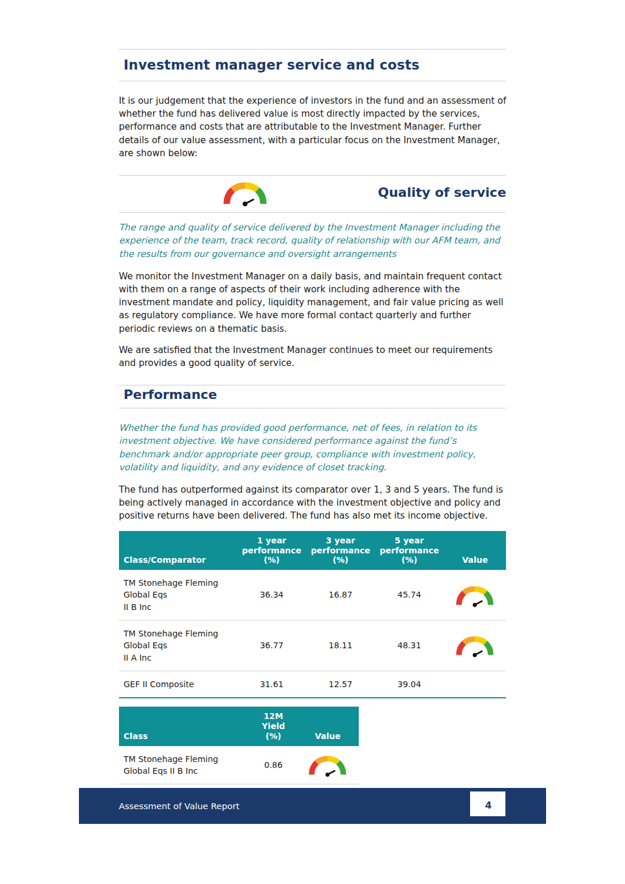Investment manager service and costs
It is our judgement that the experience of investors in the fund and an assessment of whether the fund has delivered value is most directly impacted by the services, performance and costs that are attributable to the Investment Manager. Further details of our value assessment, with a particular focus on the Investment Manager, are shown below:
Quality of service
The range and quality of service delivered by the Investment Manager including the experience of the team, track record, quality of relationship with our AFM team, and the results from our governance and oversight arrangements
We monitor the Investment Manager on a daily basis, and maintain frequent contact with them on a range of aspects of their work including adherence with the investment mandate and policy, liquidity management, and fair value pricing as well as regulatory compliance. We have more formal contact quarterly and further periodic reviews on a thematic basis.
We are satisfied that the Investment Manager continues to meet our requirements and provides a good quality of service.
Performance
Whether the fund has provided good performance, net of fees, in relation to its investment objective. We have considered performance against the fund’s benchmark and/or appropriate peer group, compliance with investment policy, volatility and liquidity, and any evidence of closet tracking.
The fund has outperformed against its comparator over 1, 3 and 5 years. The fund is being actively managed in accordance with the investment objective and policy and positive returns have been delivered. The fund has also met its income objective.
| Class/Comparator | 1 year performance (%) | 3 year performance (%) | 5 year performance (%) | Value |
| --- | --- | --- | --- | --- |
| TM Stonehage Fleming Global Eqs II B Inc | 36.34 | 16.87 | 45.74 | |
| TM Stonehage Fleming Global Eqs II A Inc | 36.77 | 18.11 | 48.31 | |
| GEF II Composite | 31.61 | 12.57 | 39.04 | |
| Class | 12M Yield (%) | Value |
| --- | --- | --- |
| TM Stonehage Fleming Global Eqs II B Inc | 0.86 | |
| TM Stonehage Fleming Global Eqs II A Inc | 0.86 | |
Assessment of Value Report
4